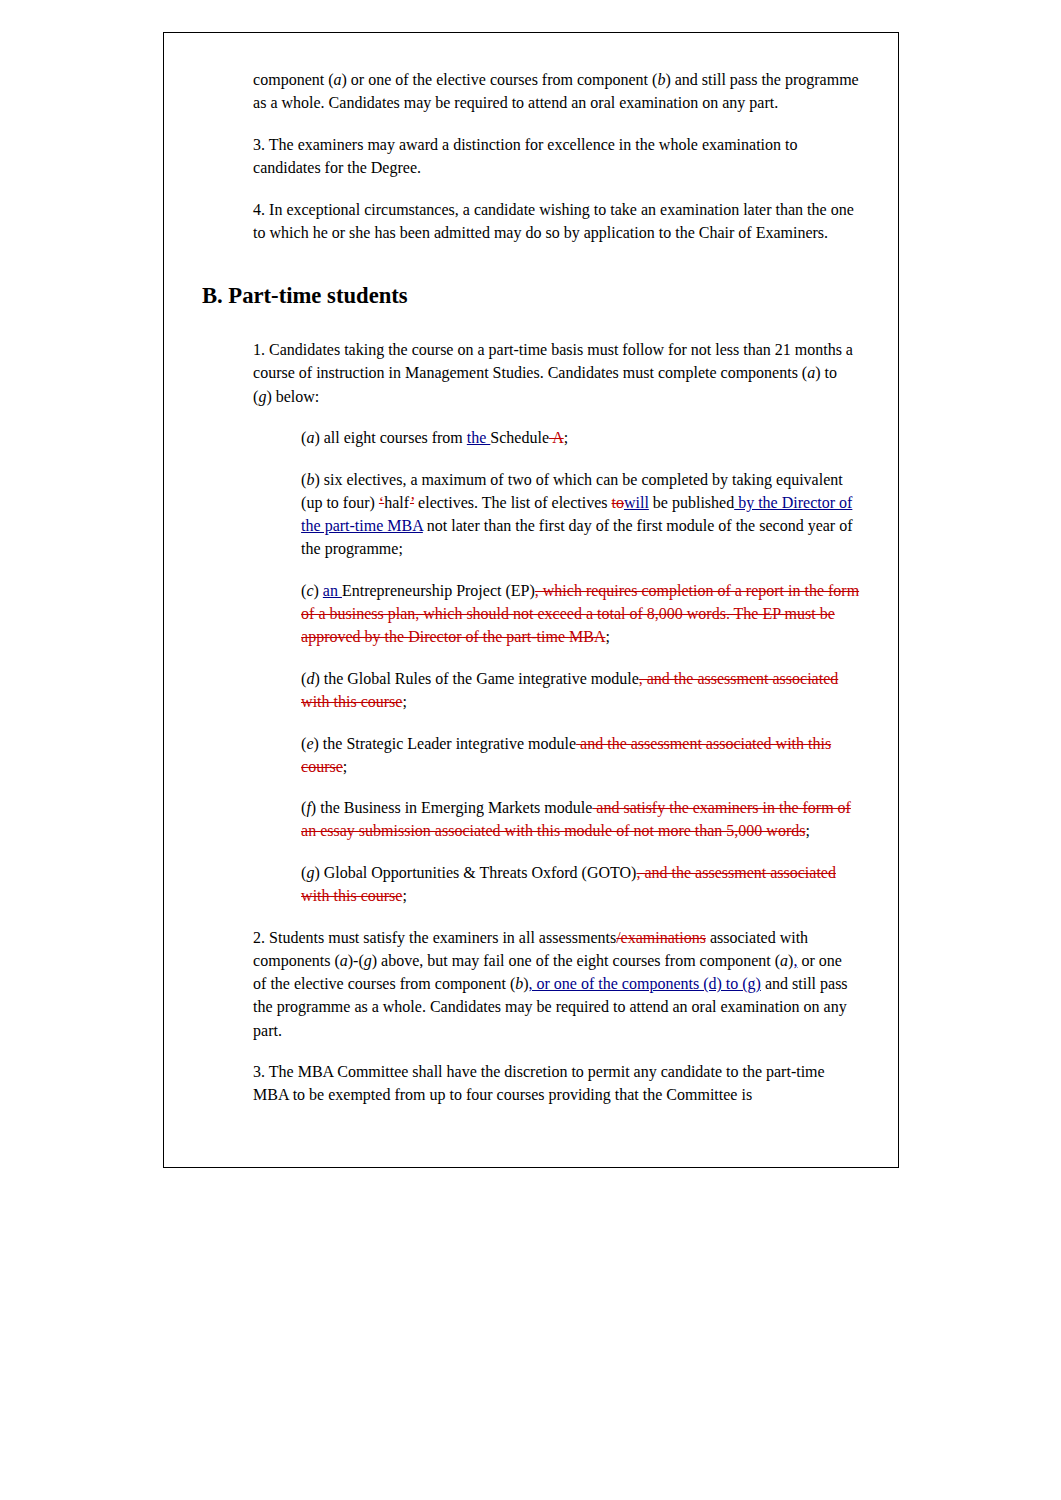component (a) or one of the elective courses from component (b) and still pass the programme as a whole. Candidates may be required to attend an oral examination on any part.
3. The examiners may award a distinction for excellence in the whole examination to candidates for the Degree.
4. In exceptional circumstances, a candidate wishing to take an examination later than the one to which he or she has been admitted may do so by application to the Chair of Examiners.
B. Part-time students
1. Candidates taking the course on a part-time basis must follow for not less than 21 months a course of instruction in Management Studies. Candidates must complete components (a) to (g) below:
(a) all eight courses from the Schedule A;
(b) six electives, a maximum of two of which can be completed by taking equivalent (up to four) ‘half’ electives. The list of electives towill be published by the Director of the part-time MBA not later than the first day of the first module of the second year of the programme;
(c) an Entrepreneurship Project (EP), which requires completion of a report in the form of a business plan, which should not exceed a total of 8,000 words. The EP must be approved by the Director of the part-time MBA;
(d) the Global Rules of the Game integrative module, and the assessment associated with this course;
(e) the Strategic Leader integrative module and the assessment associated with this course;
(f) the Business in Emerging Markets module and satisfy the examiners in the form of an essay submission associated with this module of not more than 5,000 words;
(g) Global Opportunities & Threats Oxford (GOTO), and the assessment associated with this course;
2. Students must satisfy the examiners in all assessments/examinations associated with components (a)-(g) above, but may fail one of the eight courses from component (a), or one of the elective courses from component (b), or one of the components (d) to (g) and still pass the programme as a whole. Candidates may be required to attend an oral examination on any part.
3. The MBA Committee shall have the discretion to permit any candidate to the part-time MBA to be exempted from up to four courses providing that the Committee is